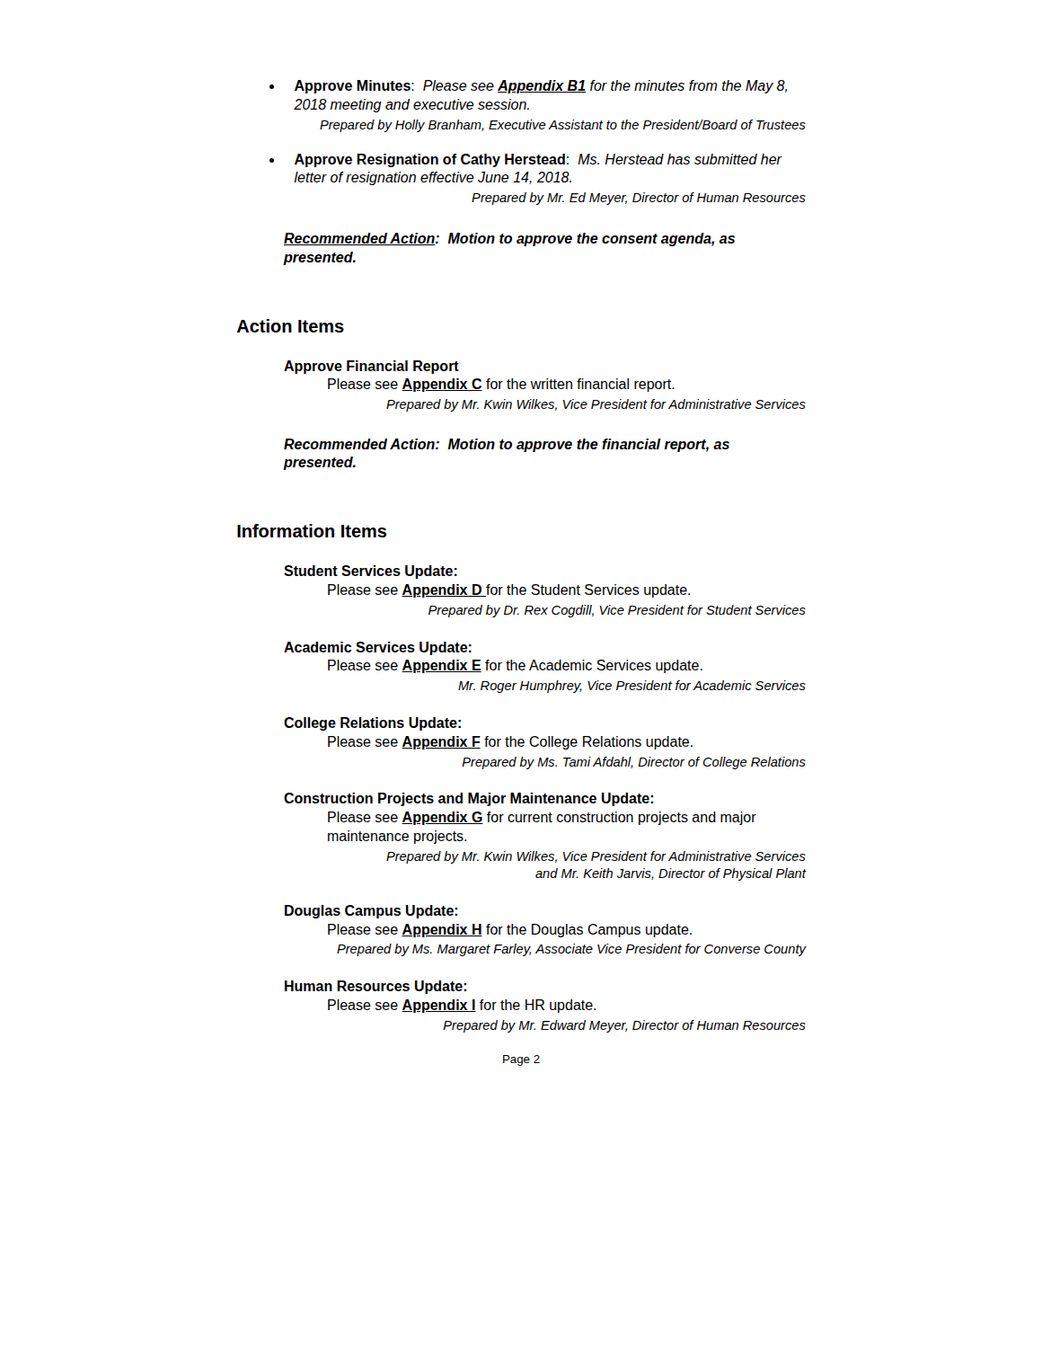Approve Minutes: Please see Appendix B1 for the minutes from the May 8, 2018 meeting and executive session.
Prepared by Holly Branham, Executive Assistant to the President/Board of Trustees
Approve Resignation of Cathy Herstead: Ms. Herstead has submitted her letter of resignation effective June 14, 2018.
Prepared by Mr. Ed Meyer, Director of Human Resources
Recommended Action: Motion to approve the consent agenda, as presented.
Action Items
Approve Financial Report
Please see Appendix C for the written financial report.
Prepared by Mr. Kwin Wilkes, Vice President for Administrative Services
Recommended Action: Motion to approve the financial report, as presented.
Information Items
Student Services Update:
Please see Appendix D for the Student Services update.
Prepared by Dr. Rex Cogdill, Vice President for Student Services
Academic Services Update:
Please see Appendix E for the Academic Services update.
Mr. Roger Humphrey, Vice President for Academic Services
College Relations Update:
Please see Appendix F for the College Relations update.
Prepared by Ms. Tami Afdahl, Director of College Relations
Construction Projects and Major Maintenance Update:
Please see Appendix G for current construction projects and major maintenance projects.
Prepared by Mr. Kwin Wilkes, Vice President for Administrative Services
and Mr. Keith Jarvis, Director of Physical Plant
Douglas Campus Update:
Please see Appendix H for the Douglas Campus update.
Prepared by Ms. Margaret Farley, Associate Vice President for Converse County
Human Resources Update:
Please see Appendix I for the HR update.
Prepared by Mr. Edward Meyer, Director of Human Resources
Page 2